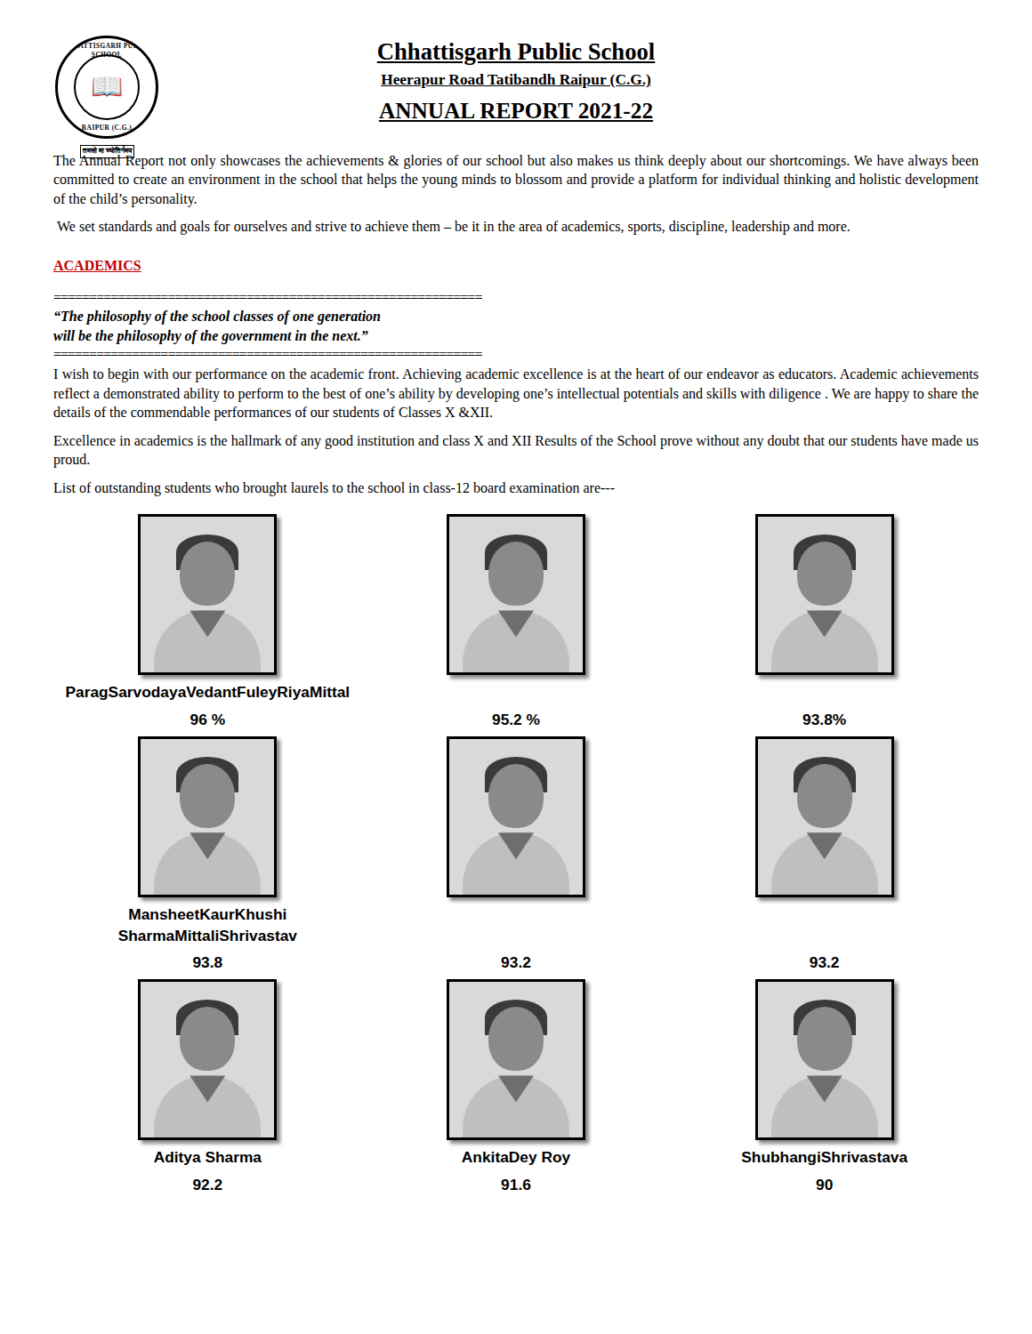CHHATTISGARH PUBLIC SCHOOL
📖
RAIPUR (C.G.)
तमसो मा ज्योतिर्गमय
Chhattisgarh Public School
Heerapur Road Tatibandh Raipur (C.G.)
ANNUAL REPORT 2021-22
The Annual Report not only showcases the achievements & glories of our school but also makes us think deeply about our shortcomings. We have always been committed to create an environment in the school that helps the young minds to blossom and provide a platform for individual thinking and holistic development of the child’s personality.
We set standards and goals for ourselves and strive to achieve them – be it in the area of academics, sports, discipline, leadership and more.
ACADEMICS
============================================================
“The philosophy of the school classes of one generation
will be the philosophy of the government in the next.”
============================================================
I wish to begin with our performance on the academic front. Achieving academic excellence is at the heart of our endeavor as educators. Academic achievements reflect a demonstrated ability to perform to the best of one’s ability by developing one’s intellectual potentials and skills with diligence . We are happy to share the details of the commendable performances of our students of Classes X &XII.
Excellence in academics is the hallmark of any good institution and class X and XII Results of the School prove without any doubt that our students have made us proud.
List of outstanding students who brought laurels to the school in class-12 board examination are---
| ParagSarvodayaVedantFuleyRiyaMittal | | |
| 96 % | 95.2 % | 93.8% |
| MansheetKaurKhushi SharmaMittaliShrivastav | | |
| 93.8 | 93.2 | 93.2 |
| Aditya Sharma | AnkitaDey Roy | ShubhangiShrivastava |
| 92.2 | 91.6 | 90 |